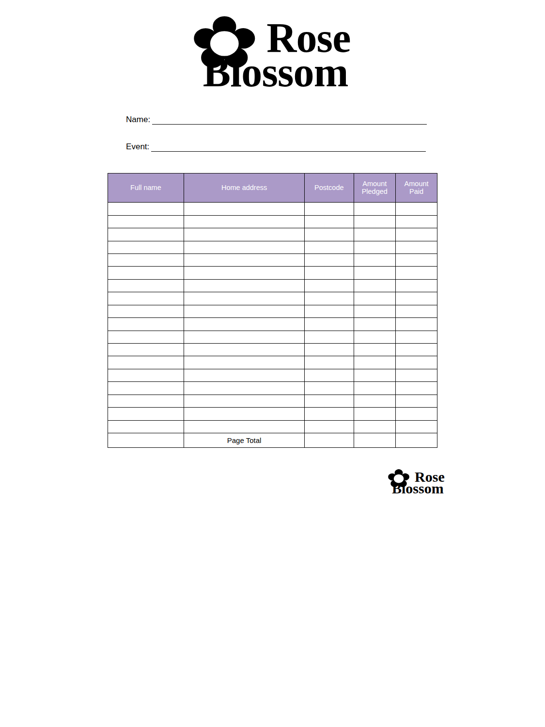✿ Rose Blossom
Name:
Event:
| Full name | Home address | Postcode | Amount Pledged | Amount Paid |
| --- | --- | --- | --- | --- |
| | Page Total | | | |
✿ Rose Blossom